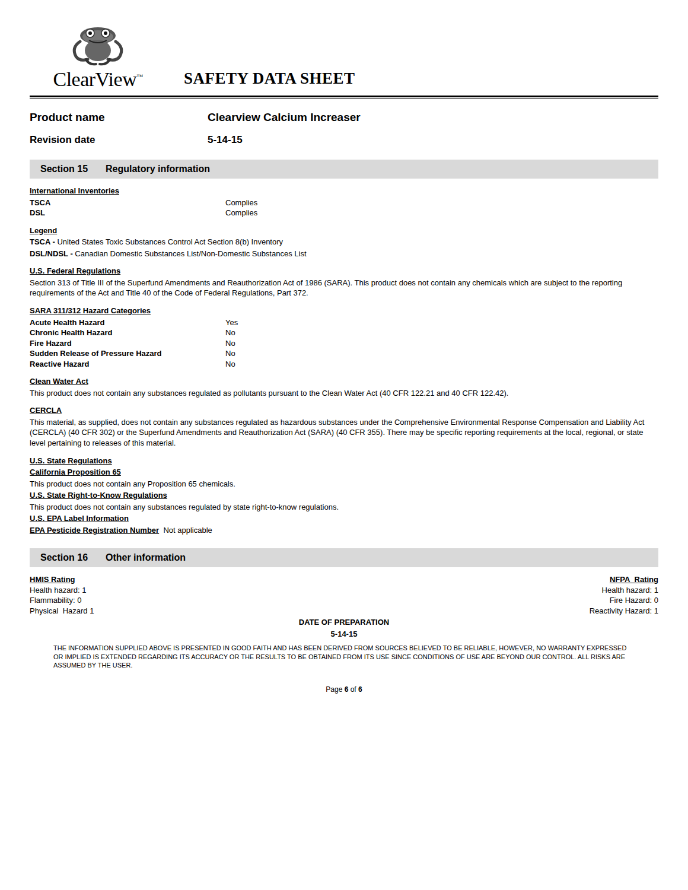ClearView™
SAFETY DATA SHEET
Product name
Clearview Calcium Increaser
Revision date
5-14-15
Section 15 Regulatory information
International Inventories
| TSCA | Complies |
| DSL | Complies |
Legend
TSCA - United States Toxic Substances Control Act Section 8(b) Inventory
DSL/NDSL - Canadian Domestic Substances List/Non-Domestic Substances List
U.S. Federal Regulations
Section 313 of Title III of the Superfund Amendments and Reauthorization Act of 1986 (SARA). This product does not contain any chemicals which are subject to the reporting requirements of the Act and Title 40 of the Code of Federal Regulations, Part 372.
SARA 311/312 Hazard Categories
| Acute Health Hazard | Yes |
| Chronic Health Hazard | No |
| Fire Hazard | No |
| Sudden Release of Pressure Hazard | No |
| Reactive Hazard | No |
Clean Water Act
This product does not contain any substances regulated as pollutants pursuant to the Clean Water Act (40 CFR 122.21 and 40 CFR 122.42).
CERCLA
This material, as supplied, does not contain any substances regulated as hazardous substances under the Comprehensive Environmental Response Compensation and Liability Act (CERCLA) (40 CFR 302) or the Superfund Amendments and Reauthorization Act (SARA) (40 CFR 355). There may be specific reporting requirements at the local, regional, or state level pertaining to releases of this material.
U.S. State Regulations
California Proposition 65
This product does not contain any Proposition 65 chemicals.
U.S. State Right-to-Know Regulations
This product does not contain any substances regulated by state right-to-know regulations.
U.S. EPA Label Information
EPA Pesticide Registration Number Not applicable
Section 16 Other information
HMIS Rating
Health hazard: 1
Flammability: 0
Physical Hazard 1
NFPA Rating
Health hazard: 1
Fire Hazard: 0
Reactivity Hazard: 1
DATE OF PREPARATION
5-14-15
THE INFORMATION SUPPLIED ABOVE IS PRESENTED IN GOOD FAITH AND HAS BEEN DERIVED FROM SOURCES BELIEVED TO BE RELIABLE, HOWEVER, NO WARRANTY EXPRESSED OR IMPLIED IS EXTENDED REGARDING ITS ACCURACY OR THE RESULTS TO BE OBTAINED FROM ITS USE SINCE CONDITIONS OF USE ARE BEYOND OUR CONTROL. ALL RISKS ARE ASSUMED BY THE USER.
Page 6 of 6